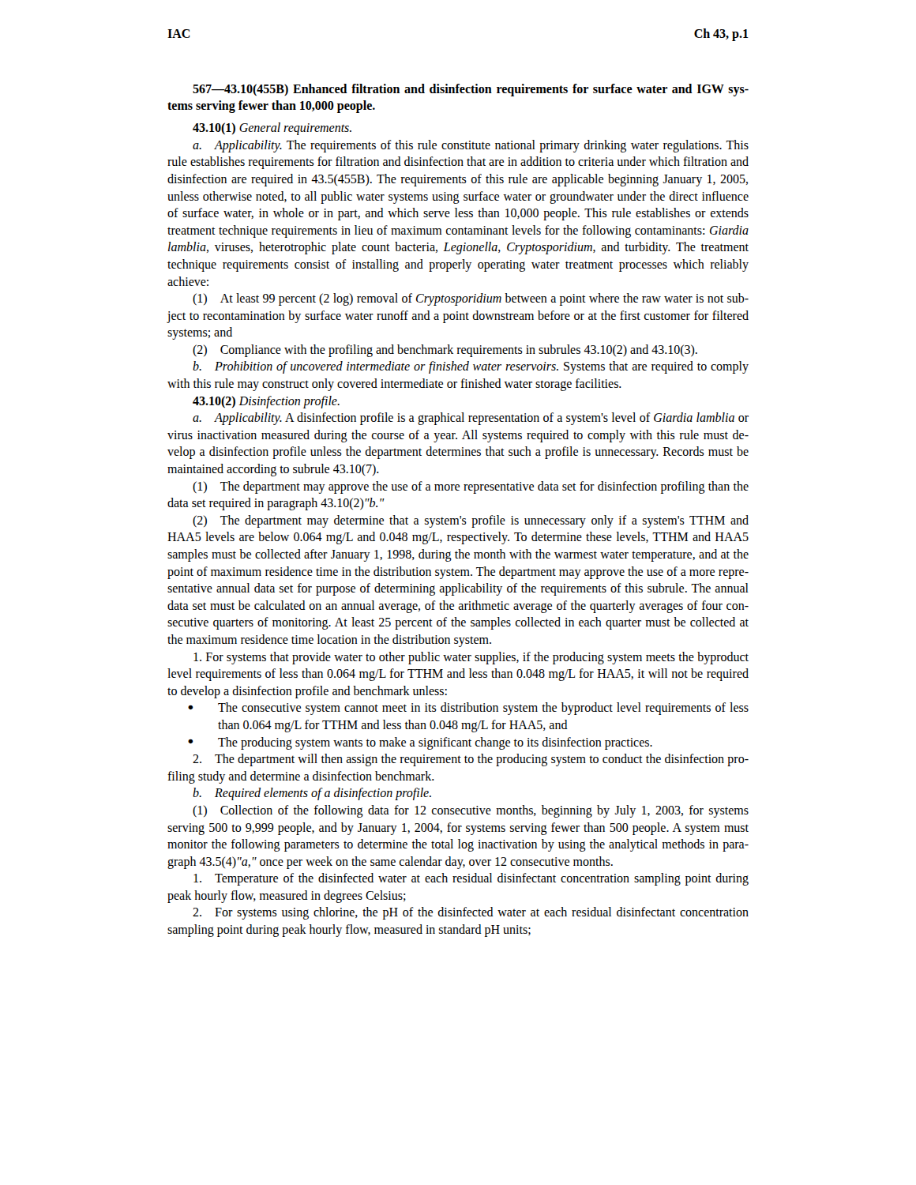IAC Ch 43, p.1
567—43.10(455B) Enhanced filtration and disinfection requirements for surface water and IGW systems serving fewer than 10,000 people.
43.10(1) General requirements.
a. Applicability. The requirements of this rule constitute national primary drinking water regulations. This rule establishes requirements for filtration and disinfection that are in addition to criteria under which filtration and disinfection are required in 43.5(455B). The requirements of this rule are applicable beginning January 1, 2005, unless otherwise noted, to all public water systems using surface water or groundwater under the direct influence of surface water, in whole or in part, and which serve less than 10,000 people. This rule establishes or extends treatment technique requirements in lieu of maximum contaminant levels for the following contaminants: Giardia lamblia, viruses, heterotrophic plate count bacteria, Legionella, Cryptosporidium, and turbidity. The treatment technique requirements consist of installing and properly operating water treatment processes which reliably achieve:
(1) At least 99 percent (2 log) removal of Cryptosporidium between a point where the raw water is not subject to recontamination by surface water runoff and a point downstream before or at the first customer for filtered systems; and
(2) Compliance with the profiling and benchmark requirements in subrules 43.10(2) and 43.10(3).
b. Prohibition of uncovered intermediate or finished water reservoirs. Systems that are required to comply with this rule may construct only covered intermediate or finished water storage facilities.
43.10(2) Disinfection profile.
a. Applicability. A disinfection profile is a graphical representation of a system's level of Giardia lamblia or virus inactivation measured during the course of a year. All systems required to comply with this rule must develop a disinfection profile unless the department determines that such a profile is unnecessary. Records must be maintained according to subrule 43.10(7).
(1) The department may approve the use of a more representative data set for disinfection profiling than the data set required in paragraph 43.10(2)"b."
(2) The department may determine that a system's profile is unnecessary only if a system's TTHM and HAA5 levels are below 0.064 mg/L and 0.048 mg/L, respectively. To determine these levels, TTHM and HAA5 samples must be collected after January 1, 1998, during the month with the warmest water temperature, and at the point of maximum residence time in the distribution system. The department may approve the use of a more representative annual data set for purpose of determining applicability of the requirements of this subrule. The annual data set must be calculated on an annual average, of the arithmetic average of the quarterly averages of four consecutive quarters of monitoring. At least 25 percent of the samples collected in each quarter must be collected at the maximum residence time location in the distribution system.
1. For systems that provide water to other public water supplies, if the producing system meets the byproduct level requirements of less than 0.064 mg/L for TTHM and less than 0.048 mg/L for HAA5, it will not be required to develop a disinfection profile and benchmark unless:
The consecutive system cannot meet in its distribution system the byproduct level requirements of less than 0.064 mg/L for TTHM and less than 0.048 mg/L for HAA5, and
The producing system wants to make a significant change to its disinfection practices.
2. The department will then assign the requirement to the producing system to conduct the disinfection profiling study and determine a disinfection benchmark.
b. Required elements of a disinfection profile.
(1) Collection of the following data for 12 consecutive months, beginning by July 1, 2003, for systems serving 500 to 9,999 people, and by January 1, 2004, for systems serving fewer than 500 people. A system must monitor the following parameters to determine the total log inactivation by using the analytical methods in paragraph 43.5(4)"a," once per week on the same calendar day, over 12 consecutive months.
1. Temperature of the disinfected water at each residual disinfectant concentration sampling point during peak hourly flow, measured in degrees Celsius;
2. For systems using chlorine, the pH of the disinfected water at each residual disinfectant concentration sampling point during peak hourly flow, measured in standard pH units;